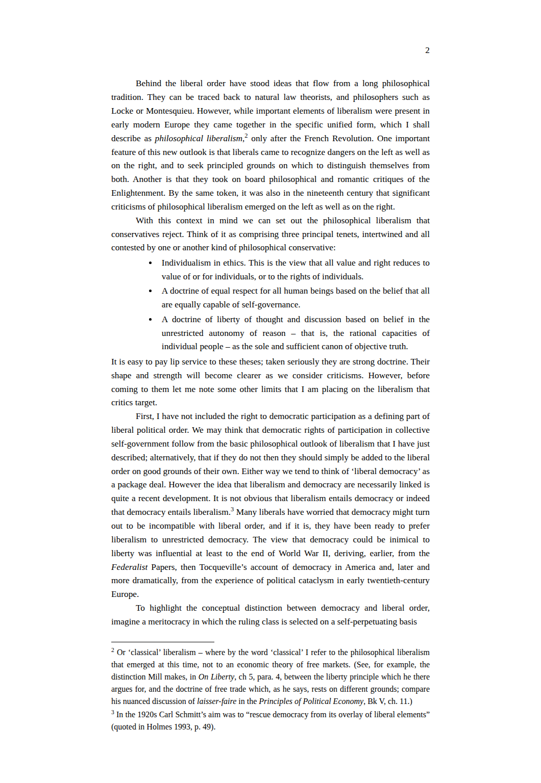2
Behind the liberal order have stood ideas that flow from a long philosophical tradition. They can be traced back to natural law theorists, and philosophers such as Locke or Montesquieu. However, while important elements of liberalism were present in early modern Europe they came together in the specific unified form, which I shall describe as philosophical liberalism,2 only after the French Revolution. One important feature of this new outlook is that liberals came to recognize dangers on the left as well as on the right, and to seek principled grounds on which to distinguish themselves from both. Another is that they took on board philosophical and romantic critiques of the Enlightenment. By the same token, it was also in the nineteenth century that significant criticisms of philosophical liberalism emerged on the left as well as on the right.
With this context in mind we can set out the philosophical liberalism that conservatives reject. Think of it as comprising three principal tenets, intertwined and all contested by one or another kind of philosophical conservative:
Individualism in ethics. This is the view that all value and right reduces to value of or for individuals, or to the rights of individuals.
A doctrine of equal respect for all human beings based on the belief that all are equally capable of self-governance.
A doctrine of liberty of thought and discussion based on belief in the unrestricted autonomy of reason – that is, the rational capacities of individual people – as the sole and sufficient canon of objective truth.
It is easy to pay lip service to these theses; taken seriously they are strong doctrine. Their shape and strength will become clearer as we consider criticisms. However, before coming to them let me note some other limits that I am placing on the liberalism that critics target.
First, I have not included the right to democratic participation as a defining part of liberal political order. We may think that democratic rights of participation in collective self-government follow from the basic philosophical outlook of liberalism that I have just described; alternatively, that if they do not then they should simply be added to the liberal order on good grounds of their own. Either way we tend to think of ‘liberal democracy’ as a package deal. However the idea that liberalism and democracy are necessarily linked is quite a recent development. It is not obvious that liberalism entails democracy or indeed that democracy entails liberalism.3 Many liberals have worried that democracy might turn out to be incompatible with liberal order, and if it is, they have been ready to prefer liberalism to unrestricted democracy. The view that democracy could be inimical to liberty was influential at least to the end of World War II, deriving, earlier, from the Federalist Papers, then Tocqueville’s account of democracy in America and, later and more dramatically, from the experience of political cataclysm in early twentieth-century Europe.
To highlight the conceptual distinction between democracy and liberal order, imagine a meritocracy in which the ruling class is selected on a self-perpetuating basis
2 Or ‘classical’ liberalism – where by the word ‘classical’ I refer to the philosophical liberalism that emerged at this time, not to an economic theory of free markets. (See, for example, the distinction Mill makes, in On Liberty, ch 5, para. 4, between the liberty principle which he there argues for, and the doctrine of free trade which, as he says, rests on different grounds; compare his nuanced discussion of laisser-faire in the Principles of Political Economy, Bk V, ch. 11.)
3 In the 1920s Carl Schmitt’s aim was to “rescue democracy from its overlay of liberal elements” (quoted in Holmes 1993, p. 49).